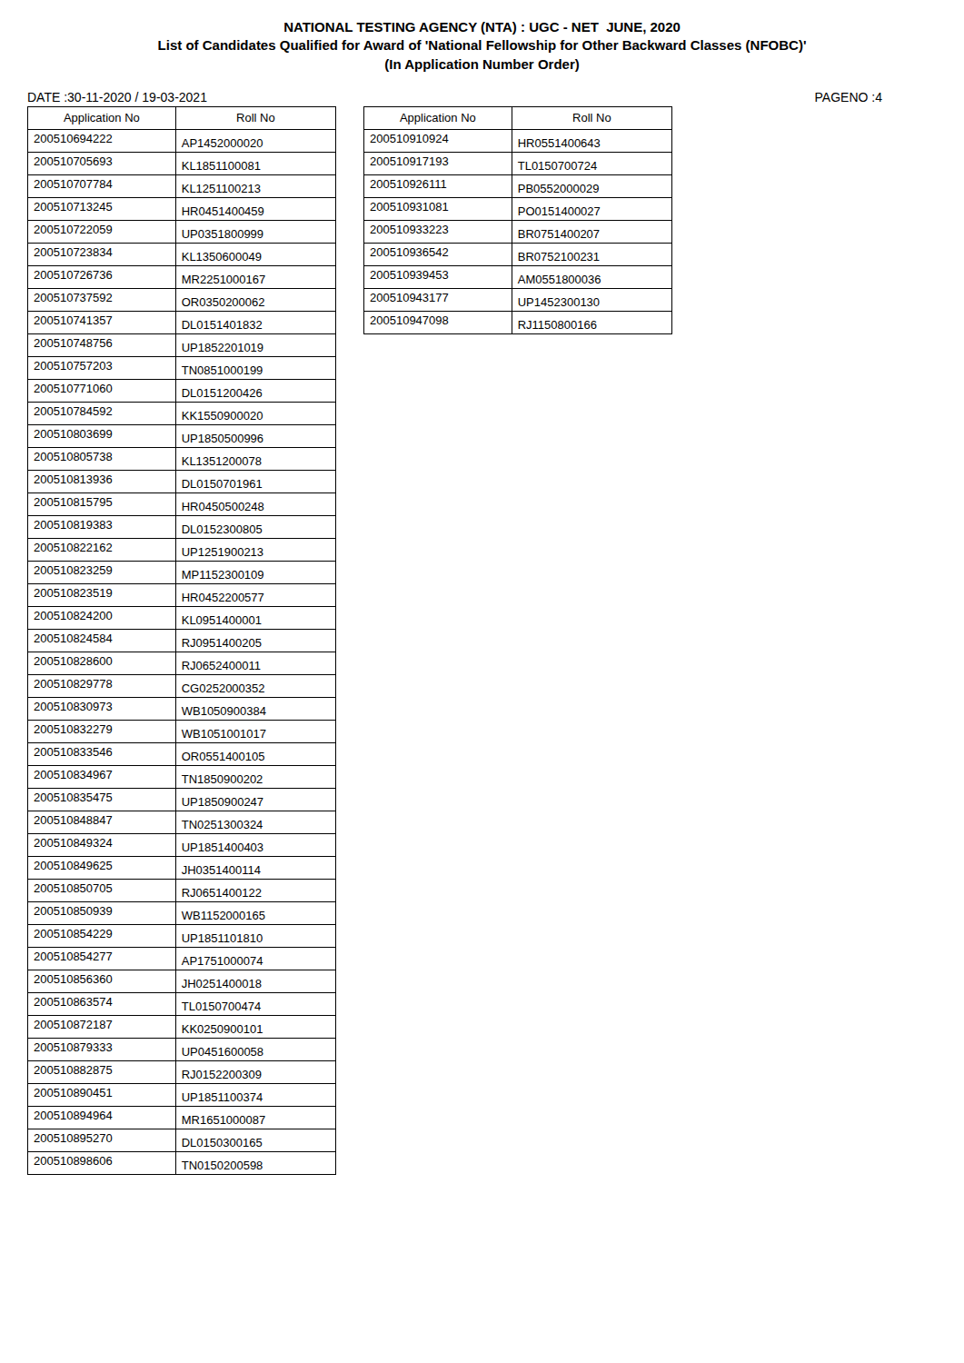NATIONAL TESTING AGENCY (NTA) : UGC - NET JUNE, 2020
List of Candidates Qualified for Award of 'National Fellowship for Other Backward Classes (NFOBC)'
(In Application Number Order)
DATE :30-11-2020 / 19-03-2021
PAGENO :4
| Application No | Roll No |
| --- | --- |
| 200510694222 | AP1452000020 |
| 200510705693 | KL1851100081 |
| 200510707784 | KL1251100213 |
| 200510713245 | HR0451400459 |
| 200510722059 | UP0351800999 |
| 200510723834 | KL1350600049 |
| 200510726736 | MR2251000167 |
| 200510737592 | OR0350200062 |
| 200510741357 | DL0151401832 |
| 200510748756 | UP1852201019 |
| 200510757203 | TN0851000199 |
| 200510771060 | DL0151200426 |
| 200510784592 | KK1550900020 |
| 200510803699 | UP1850500996 |
| 200510805738 | KL1351200078 |
| 200510813936 | DL0150701961 |
| 200510815795 | HR0450500248 |
| 200510819383 | DL0152300805 |
| 200510822162 | UP1251900213 |
| 200510823259 | MP1152300109 |
| 200510823519 | HR0452200577 |
| 200510824200 | KL0951400001 |
| 200510824584 | RJ0951400205 |
| 200510828600 | RJ0652400011 |
| 200510829778 | CG0252000352 |
| 200510830973 | WB1050900384 |
| 200510832279 | WB1051001017 |
| 200510833546 | OR0551400105 |
| 200510834967 | TN1850900202 |
| 200510835475 | UP1850900247 |
| 200510848847 | TN0251300324 |
| 200510849324 | UP1851400403 |
| 200510849625 | JH0351400114 |
| 200510850705 | RJ0651400122 |
| 200510850939 | WB1152000165 |
| 200510854229 | UP1851101810 |
| 200510854277 | AP1751000074 |
| 200510856360 | JH0251400018 |
| 200510863574 | TL0150700474 |
| 200510872187 | KK0250900101 |
| 200510879333 | UP0451600058 |
| 200510882875 | RJ0152200309 |
| 200510890451 | UP1851100374 |
| 200510894964 | MR1651000087 |
| 200510895270 | DL0150300165 |
| 200510898606 | TN0150200598 |
| Application No | Roll No |
| --- | --- |
| 200510910924 | HR0551400643 |
| 200510917193 | TL0150700724 |
| 200510926111 | PB0552000029 |
| 200510931081 | PO0151400027 |
| 200510933223 | BR0751400207 |
| 200510936542 | BR0752100231 |
| 200510939453 | AM0551800036 |
| 200510943177 | UP1452300130 |
| 200510947098 | RJ1150800166 |